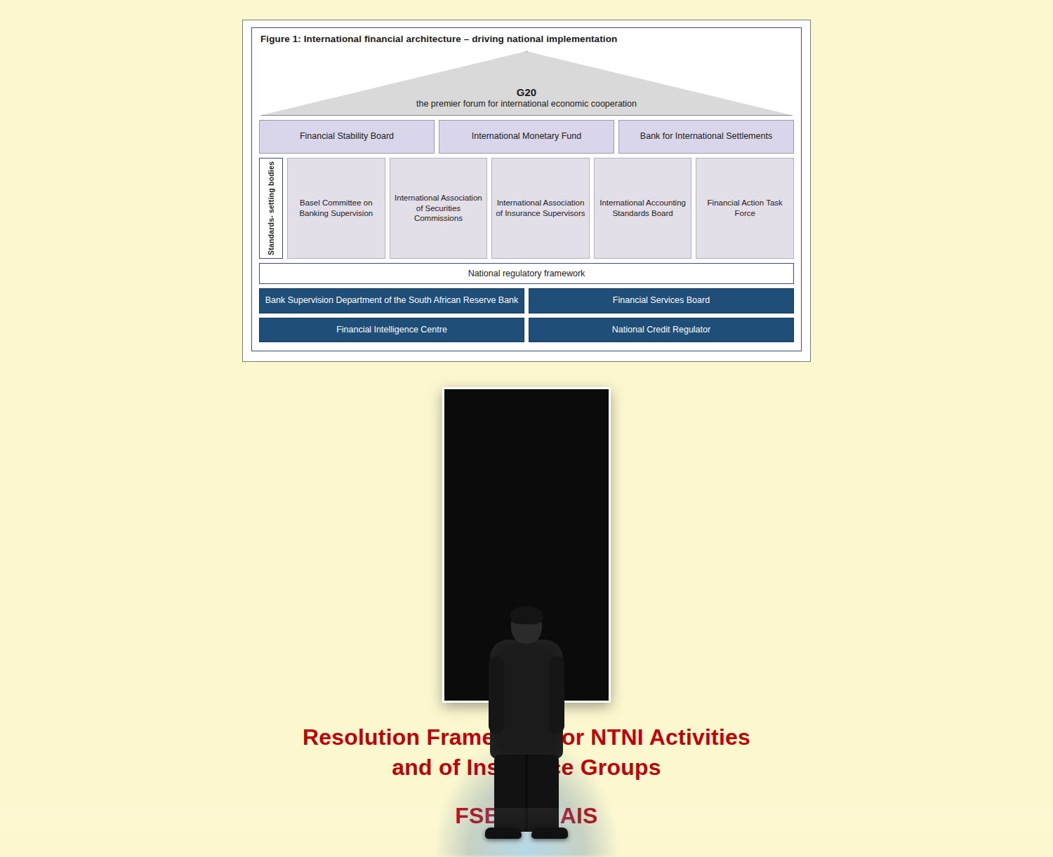Figure 1: International financial architecture – driving national implementation
G20 the premier forum for international economic cooperation
Financial Stability Board
International Monetary Fund
Bank for International Settlements
Standards- setting bodies
Basel Committee on Banking Supervision
International Association of Securities Commissions
International Association of Insurance Supervisors
International Accounting Standards Board
Financial Action Task Force
National regulatory framework
Bank Supervision Department of the South African Reserve Bank
Financial Services Board
Financial Intelligence Centre
National Credit Regulator
Resolution Framework for NTNI Activities and of Insurance Groups
FSB and IAIS